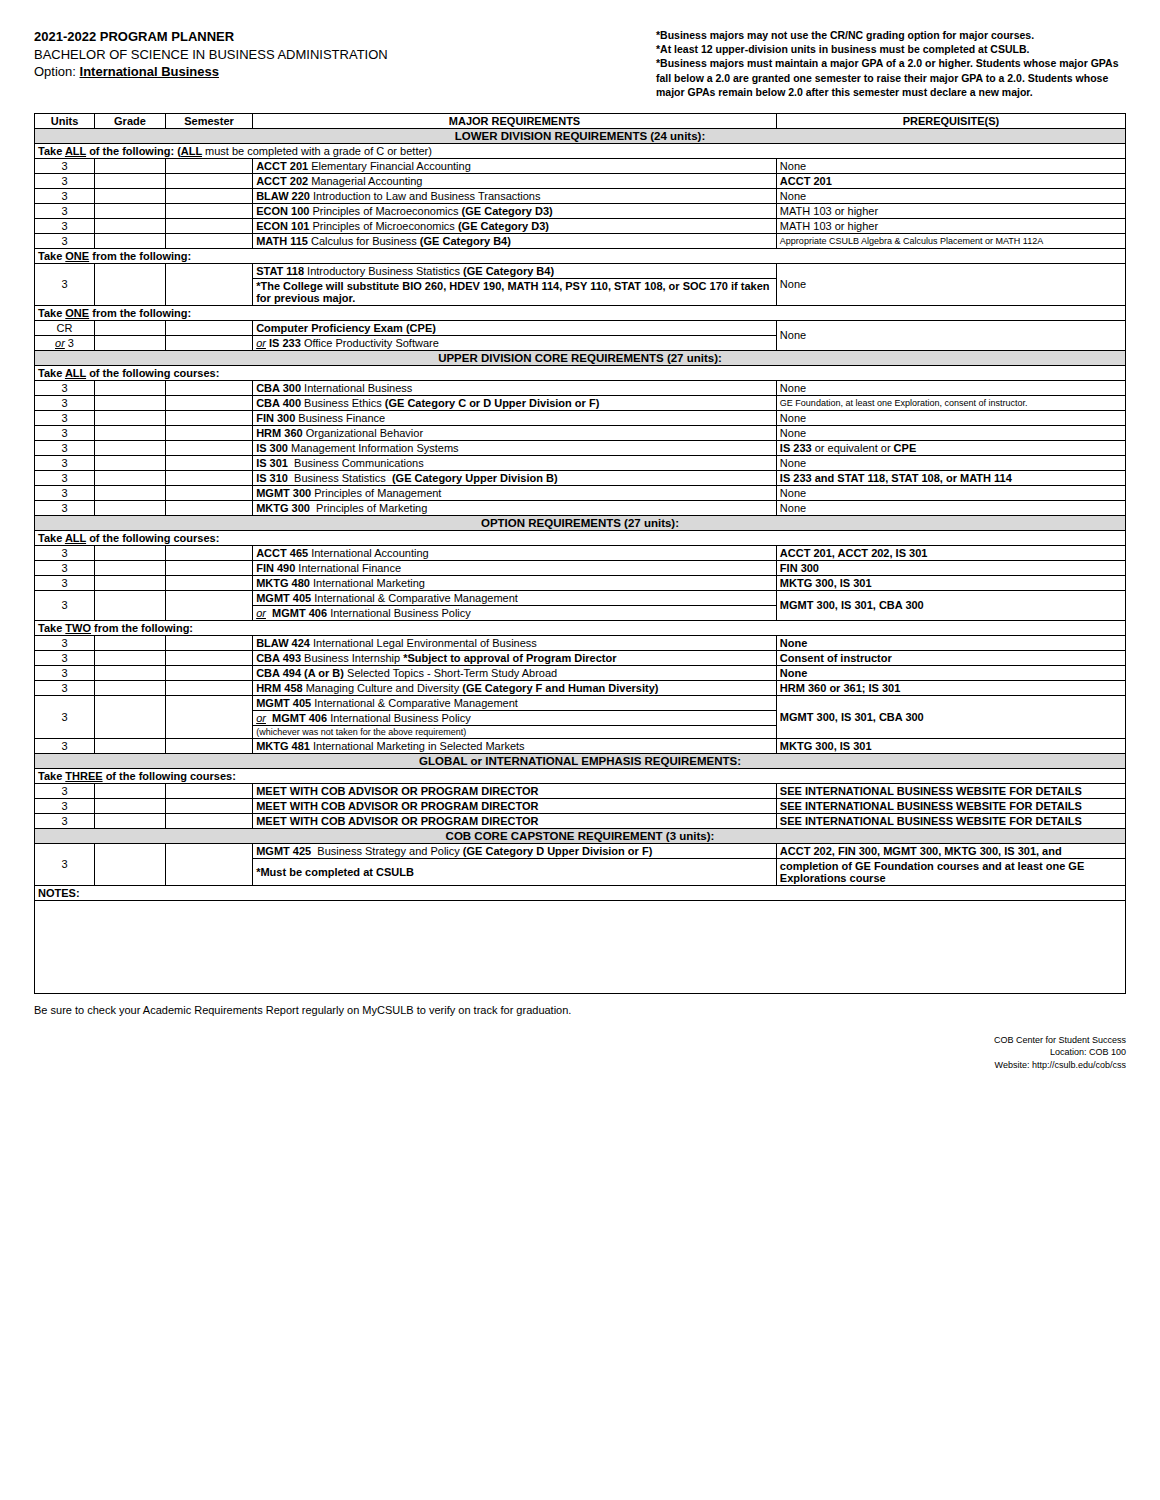2021-2022 PROGRAM PLANNER
BACHELOR OF SCIENCE IN BUSINESS ADMINISTRATION
Option: International Business
*Business majors may not use the CR/NC grading option for major courses.
*At least 12 upper-division units in business must be completed at CSULB.
*Business majors must maintain a major GPA of a 2.0 or higher. Students whose major GPAs fall below a 2.0 are granted one semester to raise their major GPA to a 2.0. Students whose major GPAs remain below 2.0 after this semester must declare a new major.
| Units | Grade | Semester | MAJOR REQUIREMENTS | PREREQUISITE(S) |
| --- | --- | --- | --- | --- |
| LOWER DIVISION REQUIREMENTS (24 units): |
| Take ALL of the following: ( ALL must be completed with a grade of C or better) |
| 3 | | | ACCT 201 Elementary Financial Accounting | None |
| 3 | | | ACCT 202 Managerial Accounting | ACCT 201 |
| 3 | | | BLAW 220 Introduction to Law and Business Transactions | None |
| 3 | | | ECON 100 Principles of Macroeconomics (GE Category D3) | MATH 103 or higher |
| 3 | | | ECON 101 Principles of Microeconomics (GE Category D3) | MATH 103 or higher |
| 3 | | | MATH 115 Calculus for Business (GE Category B4) | Appropriate CSULB Algebra & Calculus Placement or MATH 112A |
| Take ONE from the following: |
| 3 | | | STAT 118 Introductory Business Statistics (GE Category B4) | None |
| *The College will substitute BIO 260, HDEV 190, MATH 114, PSY 110, STAT 108, or SOC 170 if taken for previous major. |
| Take ONE from the following: |
| CR | | | Computer Proficiency Exam (CPE) | None |
| or 3 | | | or IS 233 Office Productivity Software |
| UPPER DIVISION CORE REQUIREMENTS (27 units): |
| Take ALL of the following courses: |
| 3 | | | CBA 300 International Business | None |
| 3 | | | CBA 400 Business Ethics (GE Category C or D Upper Division or F) | GE Foundation, at least one Exploration, consent of instructor. |
| 3 | | | FIN 300 Business Finance | None |
| 3 | | | HRM 360 Organizational Behavior | None |
| 3 | | | IS 300 Management Information Systems | IS 233 or equivalent or CPE |
| 3 | | | IS 301 Business Communications | None |
| 3 | | | IS 310 Business Statistics (GE Category Upper Division B) | IS 233 and STAT 118, STAT 108, or MATH 114 |
| 3 | | | MGMT 300 Principles of Management | None |
| 3 | | | MKTG 300 Principles of Marketing | None |
| OPTION REQUIREMENTS (27 units): |
| Take ALL of the following courses: |
| 3 | | | ACCT 465 International Accounting | ACCT 201, ACCT 202, IS 301 |
| 3 | | | FIN 490 International Finance | FIN 300 |
| 3 | | | MKTG 480 International Marketing | MKTG 300, IS 301 |
| 3 | | | MGMT 405 International & Comparative Management | MGMT 300, IS 301, CBA 300 |
| or MGMT 406 International Business Policy |
| Take TWO from the following: |
| 3 | | | BLAW 424 International Legal Environmental of Business | None |
| 3 | | | CBA 493 Business Internship *Subject to approval of Program Director | Consent of instructor |
| 3 | | | CBA 494 (A or B) Selected Topics - Short-Term Study Abroad | None |
| 3 | | | HRM 458 Managing Culture and Diversity (GE Category F and Human Diversity) | HRM 360 or 361; IS 301 |
| 3 | | | MGMT 405 International & Comparative Management | MGMT 300, IS 301, CBA 300 |
| or MGMT 406 International Business Policy |
| (whichever was not taken for the above requirement) |
| 3 | | | MKTG 481 International Marketing in Selected Markets | MKTG 300, IS 301 |
| GLOBAL or INTERNATIONAL EMPHASIS REQUIREMENTS: |
| Take THREE of the following courses: |
| 3 | | | MEET WITH COB ADVISOR OR PROGRAM DIRECTOR | SEE INTERNATIONAL BUSINESS WEBSITE FOR DETAILS |
| 3 | | | MEET WITH COB ADVISOR OR PROGRAM DIRECTOR | SEE INTERNATIONAL BUSINESS WEBSITE FOR DETAILS |
| 3 | | | MEET WITH COB ADVISOR OR PROGRAM DIRECTOR | SEE INTERNATIONAL BUSINESS WEBSITE FOR DETAILS |
| COB CORE CAPSTONE REQUIREMENT (3 units): |
| 3 | | | MGMT 425 Business Strategy and Policy (GE Category D Upper Division or F) | ACCT 202, FIN 300, MGMT 300, MKTG 300, IS 301, and |
| *Must be completed at CSULB | completion of GE Foundation courses and at least one GE Explorations course |
| NOTES: |
Be sure to check your Academic Requirements Report regularly on MyCSULB to verify on track for graduation.
COB Center for Student Success
Location: COB 100
Website: http://csulb.edu/cob/css